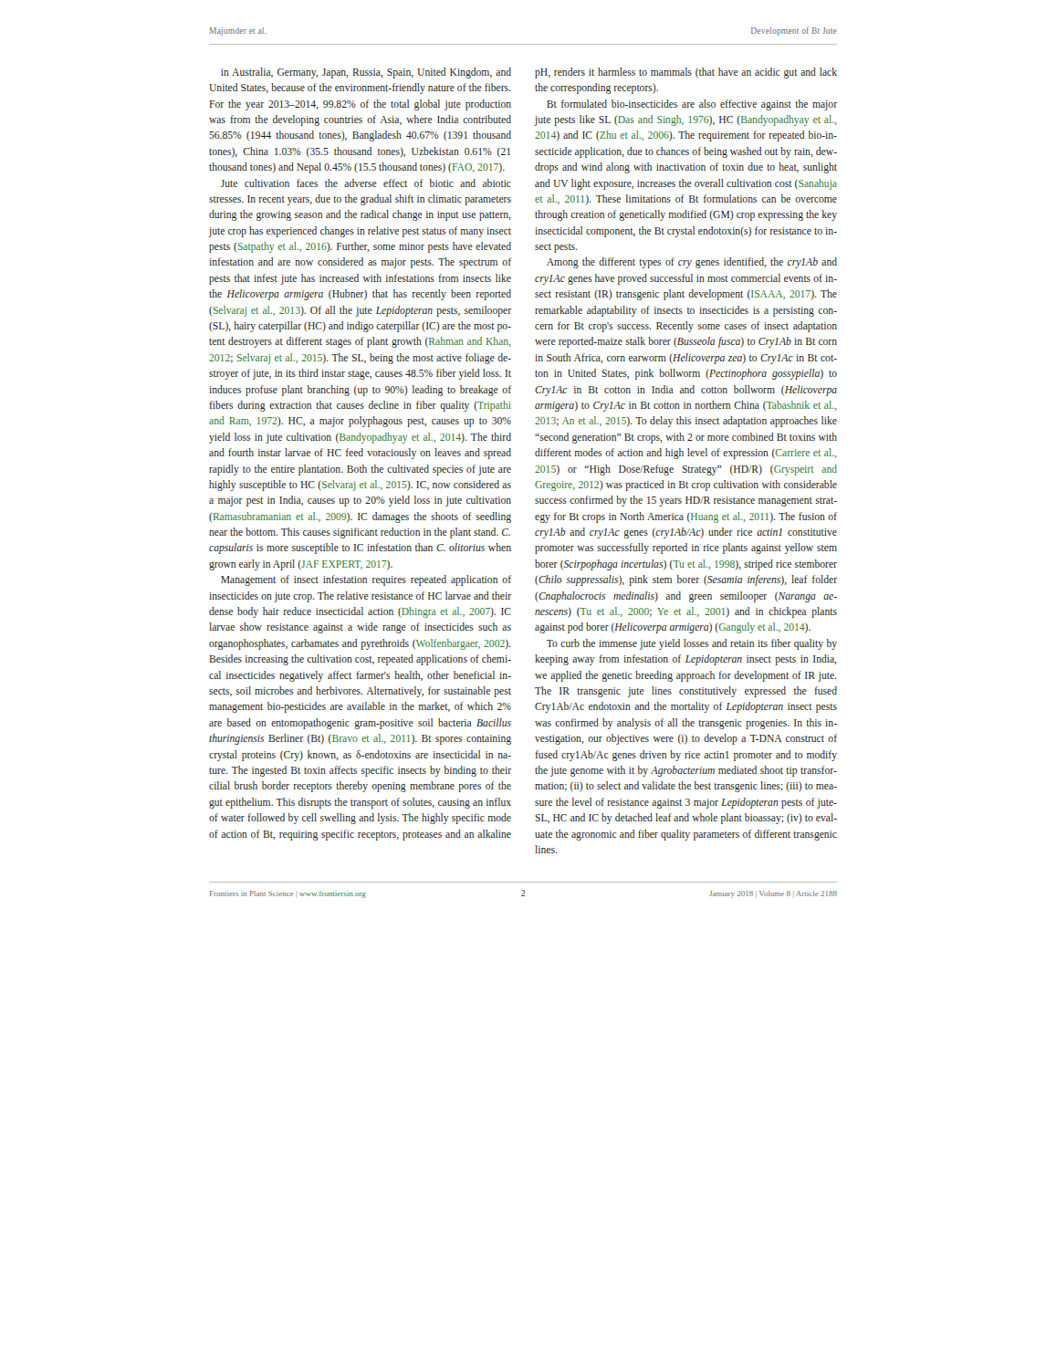Majumder et al.
Development of Bt Jute
in Australia, Germany, Japan, Russia, Spain, United Kingdom, and United States, because of the environment-friendly nature of the fibers. For the year 2013–2014, 99.82% of the total global jute production was from the developing countries of Asia, where India contributed 56.85% (1944 thousand tones), Bangladesh 40.67% (1391 thousand tones), China 1.03% (35.5 thousand tones), Uzbekistan 0.61% (21 thousand tones) and Nepal 0.45% (15.5 thousand tones) (FAO, 2017).
Jute cultivation faces the adverse effect of biotic and abiotic stresses. In recent years, due to the gradual shift in climatic parameters during the growing season and the radical change in input use pattern, jute crop has experienced changes in relative pest status of many insect pests (Satpathy et al., 2016). Further, some minor pests have elevated infestation and are now considered as major pests. The spectrum of pests that infest jute has increased with infestations from insects like the Helicoverpa armigera (Hubner) that has recently been reported (Selvaraj et al., 2013). Of all the jute Lepidopteran pests, semilooper (SL), hairy caterpillar (HC) and indigo caterpillar (IC) are the most potent destroyers at different stages of plant growth (Rahman and Khan, 2012; Selvaraj et al., 2015). The SL, being the most active foliage destroyer of jute, in its third instar stage, causes 48.5% fiber yield loss. It induces profuse plant branching (up to 90%) leading to breakage of fibers during extraction that causes decline in fiber quality (Tripathi and Ram, 1972). HC, a major polyphagous pest, causes up to 30% yield loss in jute cultivation (Bandyopadhyay et al., 2014). The third and fourth instar larvae of HC feed voraciously on leaves and spread rapidly to the entire plantation. Both the cultivated species of jute are highly susceptible to HC (Selvaraj et al., 2015). IC, now considered as a major pest in India, causes up to 20% yield loss in jute cultivation (Ramasubramanian et al., 2009). IC damages the shoots of seedling near the bottom. This causes significant reduction in the plant stand. C. capsularis is more susceptible to IC infestation than C. olitorius when grown early in April (JAF EXPERT, 2017).
Management of insect infestation requires repeated application of insecticides on jute crop. The relative resistance of HC larvae and their dense body hair reduce insecticidal action (Dhingra et al., 2007). IC larvae show resistance against a wide range of insecticides such as organophosphates, carbamates and pyrethroids (Wolfenbargaer, 2002). Besides increasing the cultivation cost, repeated applications of chemical insecticides negatively affect farmer's health, other beneficial insects, soil microbes and herbivores. Alternatively, for sustainable pest management bio-pesticides are available in the market, of which 2% are based on entomopathogenic gram-positive soil bacteria Bacillus thuringiensis Berliner (Bt) (Bravo et al., 2011). Bt spores containing crystal proteins (Cry) known, as δ-endotoxins are insecticidal in nature. The ingested Bt toxin affects specific insects by binding to their cilial brush border receptors thereby opening membrane pores of the gut epithelium. This disrupts the transport of solutes, causing an influx of water followed by cell swelling and lysis. The highly specific mode of action of Bt, requiring specific receptors, proteases and an alkaline pH, renders it harmless to mammals (that have an acidic gut and lack the corresponding receptors).
Bt formulated bio-insecticides are also effective against the major jute pests like SL (Das and Singh, 1976), HC (Bandyopadhyay et al., 2014) and IC (Zhu et al., 2006). The requirement for repeated bio-insecticide application, due to chances of being washed out by rain, dewdrops and wind along with inactivation of toxin due to heat, sunlight and UV light exposure, increases the overall cultivation cost (Sanahuja et al., 2011). These limitations of Bt formulations can be overcome through creation of genetically modified (GM) crop expressing the key insecticidal component, the Bt crystal endotoxin(s) for resistance to insect pests.
Among the different types of cry genes identified, the cry1Ab and cry1Ac genes have proved successful in most commercial events of insect resistant (IR) transgenic plant development (ISAAA, 2017). The remarkable adaptability of insects to insecticides is a persisting concern for Bt crop's success. Recently some cases of insect adaptation were reported-maize stalk borer (Busseola fusca) to Cry1Ab in Bt corn in South Africa, corn earworm (Helicoverpa zea) to Cry1Ac in Bt cotton in United States, pink bollworm (Pectinophora gossypiella) to Cry1Ac in Bt cotton in India and cotton bollworm (Helicoverpa armigera) to Cry1Ac in Bt cotton in northern China (Tabashnik et al., 2013; An et al., 2015). To delay this insect adaptation approaches like “second generation” Bt crops, with 2 or more combined Bt toxins with different modes of action and high level of expression (Carriere et al., 2015) or “High Dose/Refuge Strategy” (HD/R) (Gryspeirt and Gregoire, 2012) was practiced in Bt crop cultivation with considerable success confirmed by the 15 years HD/R resistance management strategy for Bt crops in North America (Huang et al., 2011). The fusion of cry1Ab and cry1Ac genes (cry1Ab/Ac) under rice actin1 constitutive promoter was successfully reported in rice plants against yellow stem borer (Scirpophaga incertulas) (Tu et al., 1998), striped rice stemborer (Chilo suppressalis), pink stem borer (Sesamia inferens), leaf folder (Cnaphalocrocis medinalis) and green semilooper (Naranga aenescens) (Tu et al., 2000; Ye et al., 2001) and in chickpea plants against pod borer (Helicoverpa armigera) (Ganguly et al., 2014).
To curb the immense jute yield losses and retain its fiber quality by keeping away from infestation of Lepidopteran insect pests in India, we applied the genetic breeding approach for development of IR jute. The IR transgenic jute lines constitutively expressed the fused Cry1Ab/Ac endotoxin and the mortality of Lepidopteran insect pests was confirmed by analysis of all the transgenic progenies. In this investigation, our objectives were (i) to develop a T-DNA construct of fused cry1Ab/Ac genes driven by rice actin1 promoter and to modify the jute genome with it by Agrobacterium mediated shoot tip transformation; (ii) to select and validate the best transgenic lines; (iii) to measure the level of resistance against 3 major Lepidopteran pests of jute- SL, HC and IC by detached leaf and whole plant bioassay; (iv) to evaluate the agronomic and fiber quality parameters of different transgenic lines.
Frontiers in Plant Science | www.frontiersin.org
2
January 2018 | Volume 8 | Article 2188